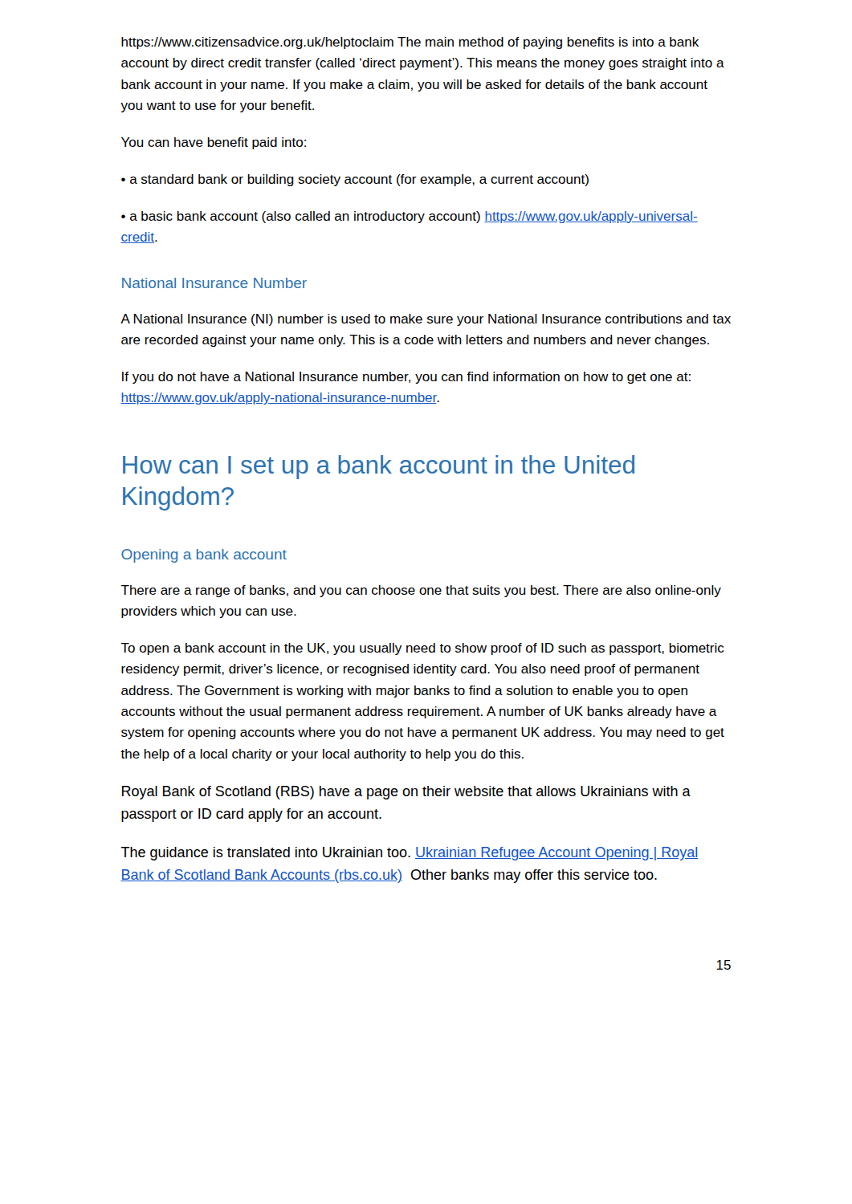https://www.citizensadvice.org.uk/helptoclaim The main method of paying benefits is into a bank account by direct credit transfer (called ‘direct payment’). This means the money goes straight into a bank account in your name. If you make a claim, you will be asked for details of the bank account you want to use for your benefit.
You can have benefit paid into:
• a standard bank or building society account (for example, a current account)
• a basic bank account (also called an introductory account) https://www.gov.uk/apply-universal-credit.
National Insurance Number
A National Insurance (NI) number is used to make sure your National Insurance contributions and tax are recorded against your name only. This is a code with letters and numbers and never changes.
If you do not have a National Insurance number, you can find information on how to get one at: https://www.gov.uk/apply-national-insurance-number.
How can I set up a bank account in the United Kingdom?
Opening a bank account
There are a range of banks, and you can choose one that suits you best. There are also online-only providers which you can use.
To open a bank account in the UK, you usually need to show proof of ID such as passport, biometric residency permit, driver’s licence, or recognised identity card. You also need proof of permanent address. The Government is working with major banks to find a solution to enable you to open accounts without the usual permanent address requirement. A number of UK banks already have a system for opening accounts where you do not have a permanent UK address. You may need to get the help of a local charity or your local authority to help you do this.
Royal Bank of Scotland (RBS) have a page on their website that allows Ukrainians with a passport or ID card apply for an account.
The guidance is translated into Ukrainian too. Ukrainian Refugee Account Opening | Royal Bank of Scotland Bank Accounts (rbs.co.uk) Other banks may offer this service too.
15